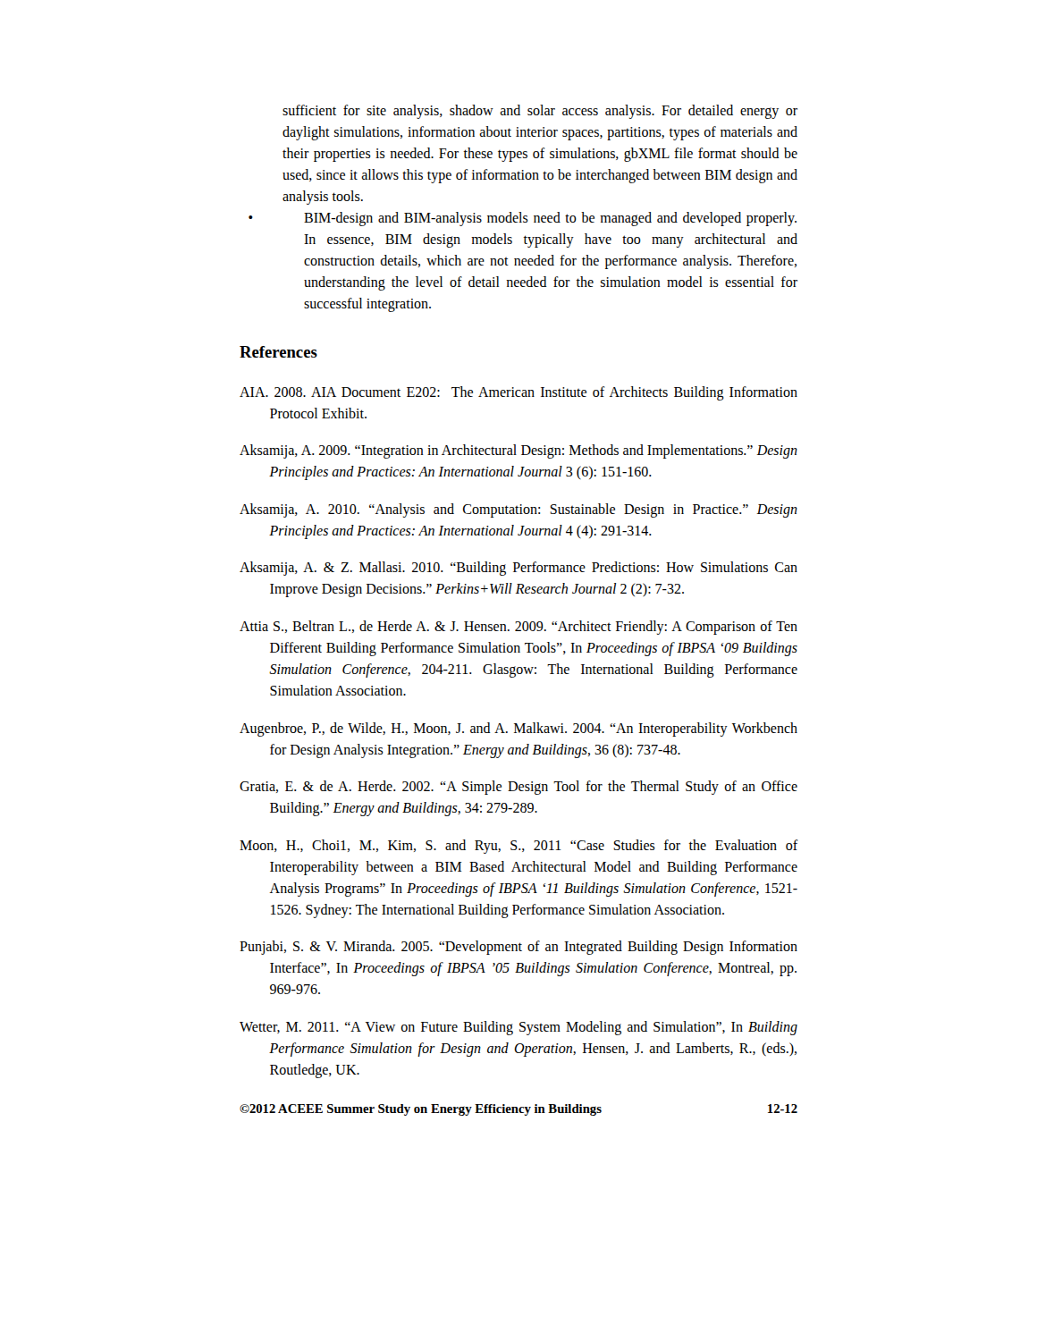sufficient for site analysis, shadow and solar access analysis. For detailed energy or daylight simulations, information about interior spaces, partitions, types of materials and their properties is needed. For these types of simulations, gbXML file format should be used, since it allows this type of information to be interchanged between BIM design and analysis tools.
BIM-design and BIM-analysis models need to be managed and developed properly. In essence, BIM design models typically have too many architectural and construction details, which are not needed for the performance analysis. Therefore, understanding the level of detail needed for the simulation model is essential for successful integration.
References
AIA. 2008. AIA Document E202: The American Institute of Architects Building Information Protocol Exhibit.
Aksamija, A. 2009. “Integration in Architectural Design: Methods and Implementations.” Design Principles and Practices: An International Journal 3 (6): 151-160.
Aksamija, A. 2010. “Analysis and Computation: Sustainable Design in Practice.” Design Principles and Practices: An International Journal 4 (4): 291-314.
Aksamija, A. & Z. Mallasi. 2010. “Building Performance Predictions: How Simulations Can Improve Design Decisions.” Perkins+Will Research Journal 2 (2): 7-32.
Attia S., Beltran L., de Herde A. & J. Hensen. 2009. “Architect Friendly: A Comparison of Ten Different Building Performance Simulation Tools”, In Proceedings of IBPSA ‘09 Buildings Simulation Conference, 204-211. Glasgow: The International Building Performance Simulation Association.
Augenbroe, P., de Wilde, H., Moon, J. and A. Malkawi. 2004. “An Interoperability Workbench for Design Analysis Integration.” Energy and Buildings, 36 (8): 737-48.
Gratia, E. & de A. Herde. 2002. “A Simple Design Tool for the Thermal Study of an Office Building.” Energy and Buildings, 34: 279-289.
Moon, H., Choi1, M., Kim, S. and Ryu, S., 2011 “Case Studies for the Evaluation of Interoperability between a BIM Based Architectural Model and Building Performance Analysis Programs” In Proceedings of IBPSA ‘11 Buildings Simulation Conference, 1521-1526. Sydney: The International Building Performance Simulation Association.
Punjabi, S. & V. Miranda. 2005. “Development of an Integrated Building Design Information Interface”, In Proceedings of IBPSA ’05 Buildings Simulation Conference, Montreal, pp. 969-976.
Wetter, M. 2011. “A View on Future Building System Modeling and Simulation”, In Building Performance Simulation for Design and Operation, Hensen, J. and Lamberts, R., (eds.), Routledge, UK.
©2012 ACEEE Summer Study on Energy Efficiency in Buildings 12-12